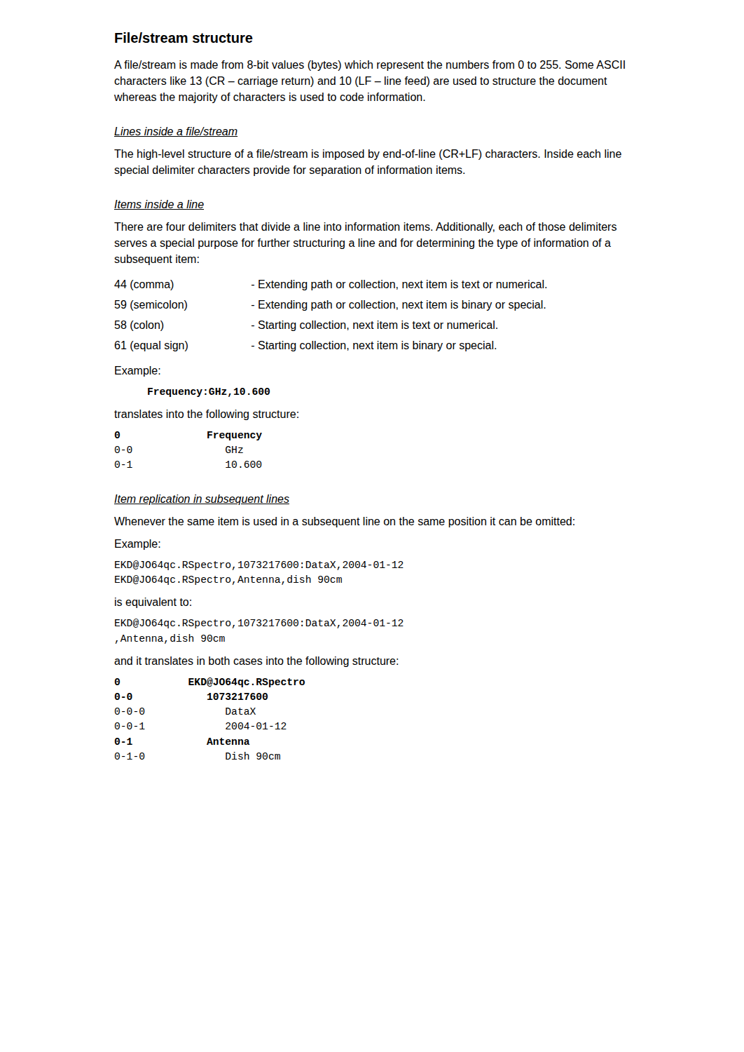File/stream structure
A file/stream is made from 8-bit values (bytes) which represent the numbers from 0 to 255. Some ASCII characters like 13 (CR – carriage return) and 10 (LF – line feed) are used to structure the document whereas the majority of characters is used to code information.
Lines inside a file/stream
The high-level structure of a file/stream is imposed by end-of-line (CR+LF) characters. Inside each line special delimiter characters provide for separation of information items.
Items inside a line
There are four delimiters that divide a line into information items. Additionally, each of those delimiters serves a special purpose for further structuring a line and for determining the type of information of a subsequent item:
| 44 (comma) | - Extending path or collection, next item is text or numerical. |
| 59 (semicolon) | - Extending path or collection, next item is binary or special. |
| 58 (colon) | - Starting collection, next item is text or numerical. |
| 61 (equal sign) | - Starting collection, next item is binary or special. |
Example:
Frequency:GHz,10.600
translates into the following structure:
0              Frequency
0-0               GHz
0-1               10.600
Item replication in subsequent lines
Whenever the same item is used in a subsequent line on the same position it can be omitted:
Example:
EKD@JO64qc.RSpectro,1073217600:DataX,2004-01-12
EKD@JO64qc.RSpectro,Antenna,dish 90cm
is equivalent to:
EKD@JO64qc.RSpectro,1073217600:DataX,2004-01-12
,Antenna,dish 90cm
and it translates in both cases into the following structure:
0           EKD@JO64qc.RSpectro
0-0            1073217600
0-0-0             DataX
0-0-1             2004-01-12
0-1            Antenna
0-1-0             Dish 90cm